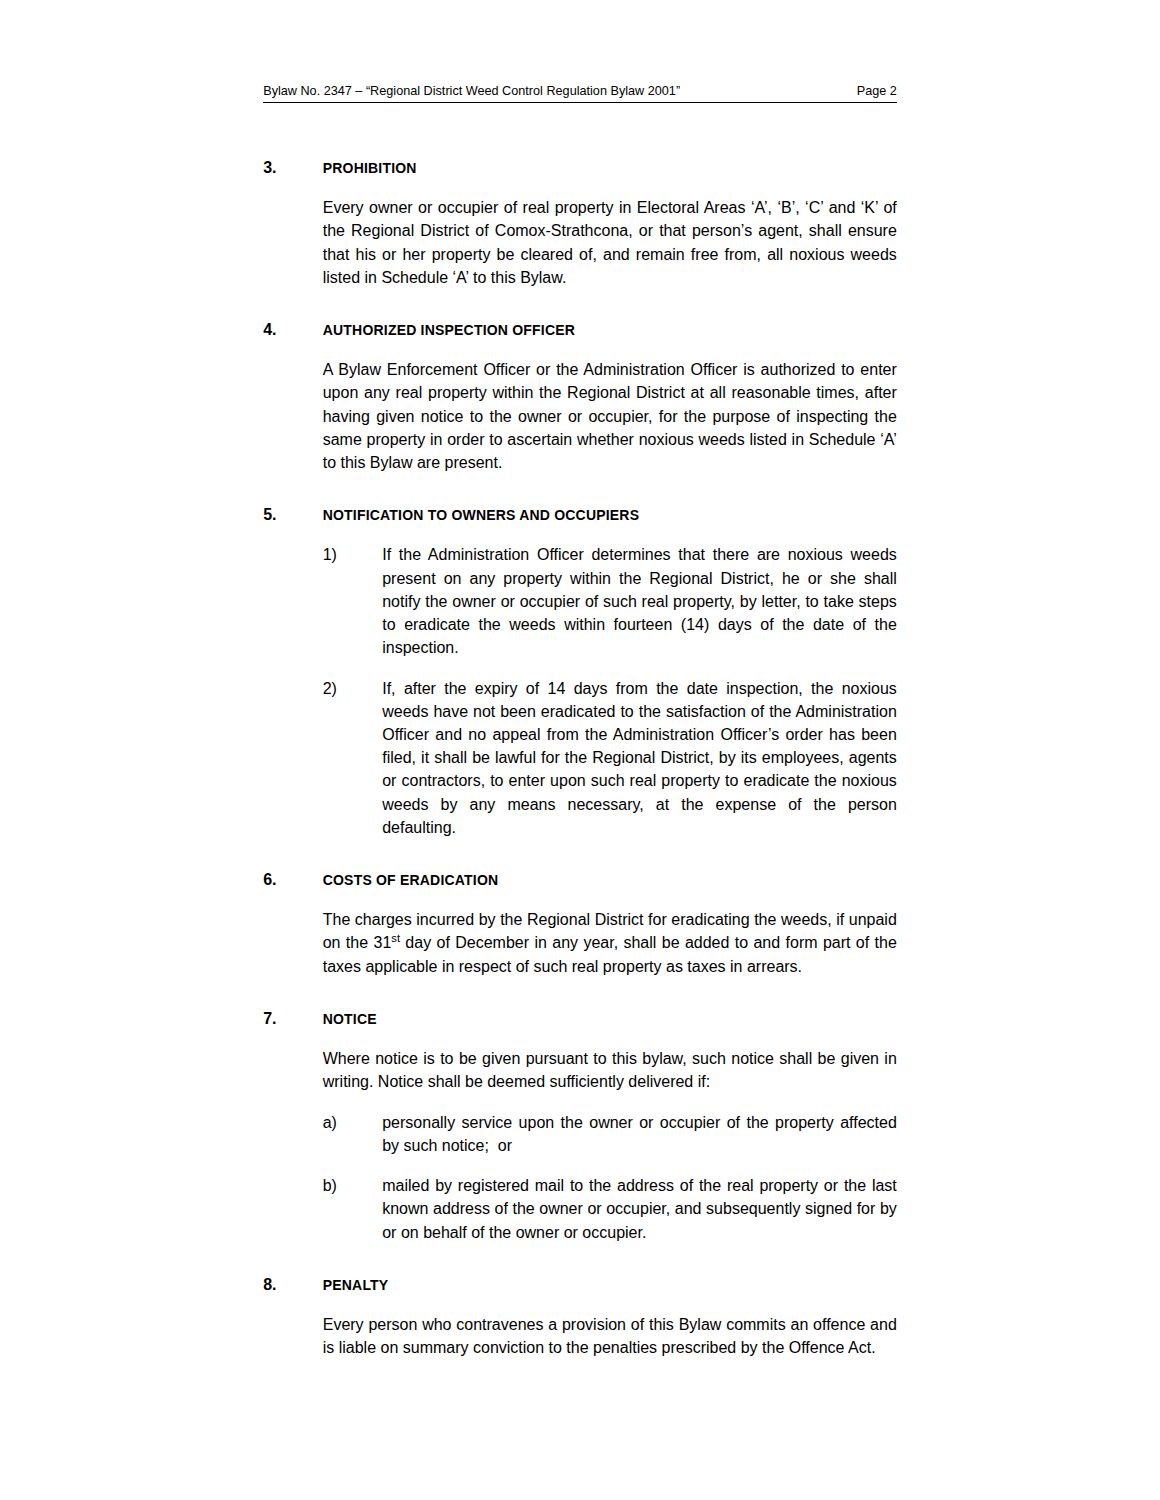Bylaw No. 2347 – “Regional District Weed Control Regulation Bylaw 2001”
Page 2
3.
Prohibition
Every owner or occupier of real property in Electoral Areas ‘A’, ‘B’, ‘C’ and ‘K’ of the Regional District of Comox-Strathcona, or that person’s agent, shall ensure that his or her property be cleared of, and remain free from, all noxious weeds listed in Schedule ‘A’ to this Bylaw.
4.
Authorized Inspection Officer
A Bylaw Enforcement Officer or the Administration Officer is authorized to enter upon any real property within the Regional District at all reasonable times, after having given notice to the owner or occupier, for the purpose of inspecting the same property in order to ascertain whether noxious weeds listed in Schedule ‘A’ to this Bylaw are present.
5.
Notification to Owners and Occupiers
1) If the Administration Officer determines that there are noxious weeds present on any property within the Regional District, he or she shall notify the owner or occupier of such real property, by letter, to take steps to eradicate the weeds within fourteen (14) days of the date of the inspection.
2) If, after the expiry of 14 days from the date inspection, the noxious weeds have not been eradicated to the satisfaction of the Administration Officer and no appeal from the Administration Officer’s order has been filed, it shall be lawful for the Regional District, by its employees, agents or contractors, to enter upon such real property to eradicate the noxious weeds by any means necessary, at the expense of the person defaulting.
6.
Costs of Eradication
The charges incurred by the Regional District for eradicating the weeds, if unpaid on the 31st day of December in any year, shall be added to and form part of the taxes applicable in respect of such real property as taxes in arrears.
7.
Notice
Where notice is to be given pursuant to this bylaw, such notice shall be given in writing. Notice shall be deemed sufficiently delivered if:
a) personally service upon the owner or occupier of the property affected by such notice; or
b) mailed by registered mail to the address of the real property or the last known address of the owner or occupier, and subsequently signed for by or on behalf of the owner or occupier.
8.
Penalty
Every person who contravenes a provision of this Bylaw commits an offence and is liable on summary conviction to the penalties prescribed by the Offence Act.